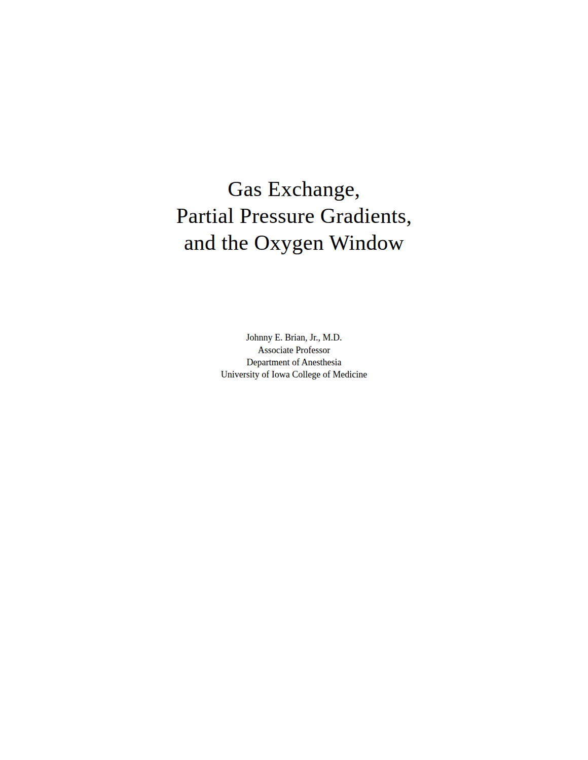Gas Exchange,
Partial Pressure Gradients,
and the Oxygen Window
Johnny E. Brian, Jr., M.D.
Associate Professor
Department of Anesthesia
University of Iowa College of Medicine